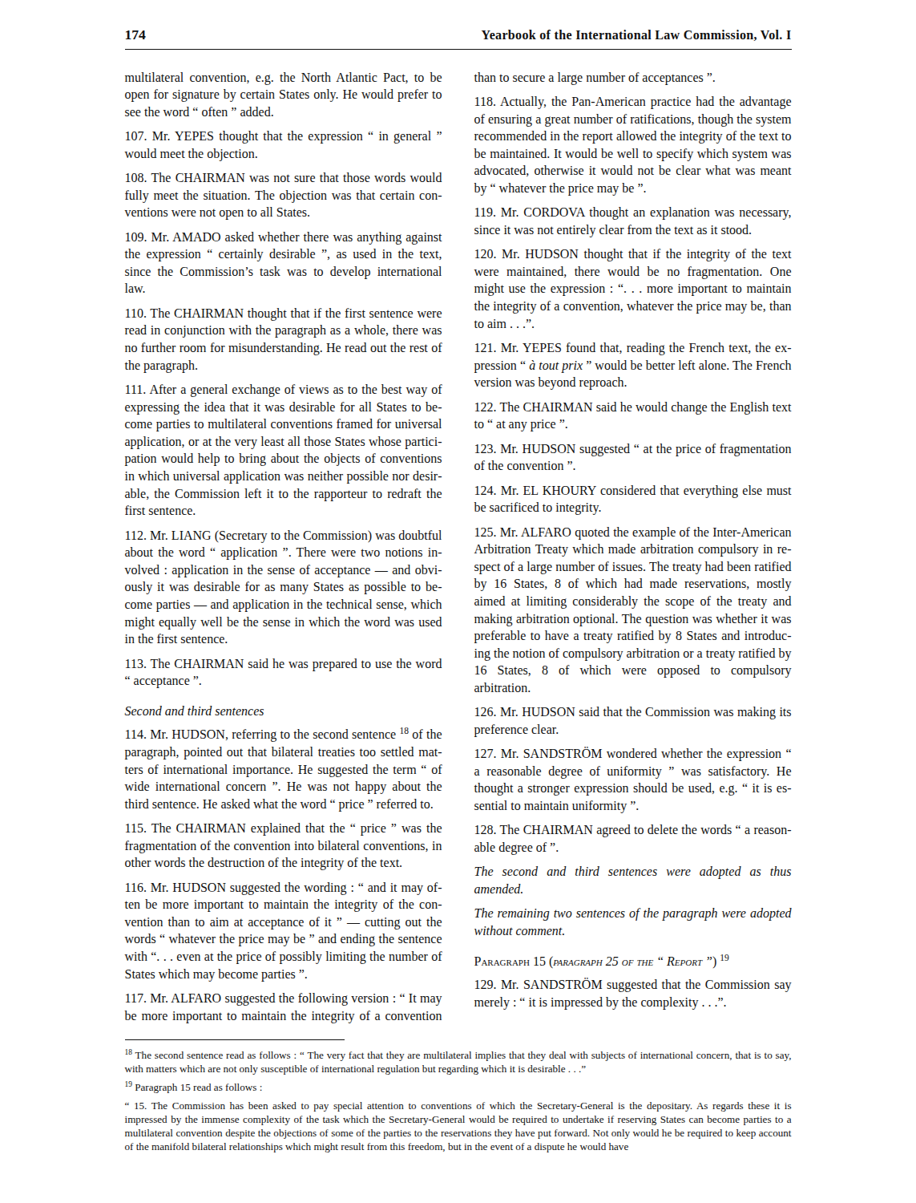174 Yearbook of the International Law Commission, Vol. I
multilateral convention, e.g. the North Atlantic Pact, to be open for signature by certain States only. He would prefer to see the word “ often ” added.
107. Mr. YEPES thought that the expression “ in general ” would meet the objection.
108. The CHAIRMAN was not sure that those words would fully meet the situation. The objection was that certain conventions were not open to all States.
109. Mr. AMADO asked whether there was anything against the expression “ certainly desirable ”, as used in the text, since the Commission’s task was to develop international law.
110. The CHAIRMAN thought that if the first sentence were read in conjunction with the paragraph as a whole, there was no further room for misunderstanding. He read out the rest of the paragraph.
111. After a general exchange of views as to the best way of expressing the idea that it was desirable for all States to become parties to multilateral conventions framed for universal application, or at the very least all those States whose participation would help to bring about the objects of conventions in which universal application was neither possible nor desirable, the Commission left it to the rapporteur to redraft the first sentence.
112. Mr. LIANG (Secretary to the Commission) was doubtful about the word “ application ”. There were two notions involved : application in the sense of acceptance — and obviously it was desirable for as many States as possible to become parties — and application in the technical sense, which might equally well be the sense in which the word was used in the first sentence.
113. The CHAIRMAN said he was prepared to use the word “ acceptance ”.
Second and third sentences
114. Mr. HUDSON, referring to the second sentence 18 of the paragraph, pointed out that bilateral treaties too settled matters of international importance. He suggested the term “ of wide international concern ”. He was not happy about the third sentence. He asked what the word “ price ” referred to.
115. The CHAIRMAN explained that the “ price ” was the fragmentation of the convention into bilateral conventions, in other words the destruction of the integrity of the text.
116. Mr. HUDSON suggested the wording : “ and it may often be more important to maintain the integrity of the convention than to aim at acceptance of it ” — cutting out the words “ whatever the price may be ” and ending the sentence with “. . . even at the price of possibly limiting the number of States which may become parties ”.
117. Mr. ALFARO suggested the following version : “ It may be more important to maintain the integrity of a convention than to secure a large number of acceptances ”.
118. Actually, the Pan-American practice had the advantage of ensuring a great number of ratifications, though the system recommended in the report allowed the integrity of the text to be maintained. It would be well to specify which system was advocated, otherwise it would not be clear what was meant by “ whatever the price may be ”.
119. Mr. CORDOVA thought an explanation was necessary, since it was not entirely clear from the text as it stood.
120. Mr. HUDSON thought that if the integrity of the text were maintained, there would be no fragmentation. One might use the expression : “. . . more important to maintain the integrity of a convention, whatever the price may be, than to aim . . .”.
121. Mr. YEPES found that, reading the French text, the expression “ à tout prix ” would be better left alone. The French version was beyond reproach.
122. The CHAIRMAN said he would change the English text to “ at any price ”.
123. Mr. HUDSON suggested “ at the price of fragmentation of the convention ”.
124. Mr. EL KHOURY considered that everything else must be sacrificed to integrity.
125. Mr. ALFARO quoted the example of the Inter-American Arbitration Treaty which made arbitration compulsory in respect of a large number of issues. The treaty had been ratified by 16 States, 8 of which had made reservations, mostly aimed at limiting considerably the scope of the treaty and making arbitration optional. The question was whether it was preferable to have a treaty ratified by 8 States and introducing the notion of compulsory arbitration or a treaty ratified by 16 States, 8 of which were opposed to compulsory arbitration.
126. Mr. HUDSON said that the Commission was making its preference clear.
127. Mr. SANDSTRÖM wondered whether the expression “ a reasonable degree of uniformity ” was satisfactory. He thought a stronger expression should be used, e.g. “ it is essential to maintain uniformity ”.
128. The CHAIRMAN agreed to delete the words “ a reasonable degree of ”.
The second and third sentences were adopted as thus amended.
The remaining two sentences of the paragraph were adopted without comment.
Paragraph 15 (paragraph 25 of the “ Report ”) 19
129. Mr. SANDSTRÖM suggested that the Commission say merely : “ it is impressed by the complexity . . .”.
18 The second sentence read as follows : “ The very fact that they are multilateral implies that they deal with subjects of international concern, that is to say, with matters which are not only susceptible of international regulation but regarding which it is desirable . . .”
19 Paragraph 15 read as follows :
“ 15. The Commission has been asked to pay special attention to conventions of which the Secretary-General is the depositary. As regards these it is impressed by the immense complexity of the task which the Secretary-General would be required to undertake if reserving States can become parties to a multilateral convention despite the objections of some of the parties to the reservations they have put forward. Not only would he be required to keep account of the manifold bilateral relationships which might result from this freedom, but in the event of a dispute he would have